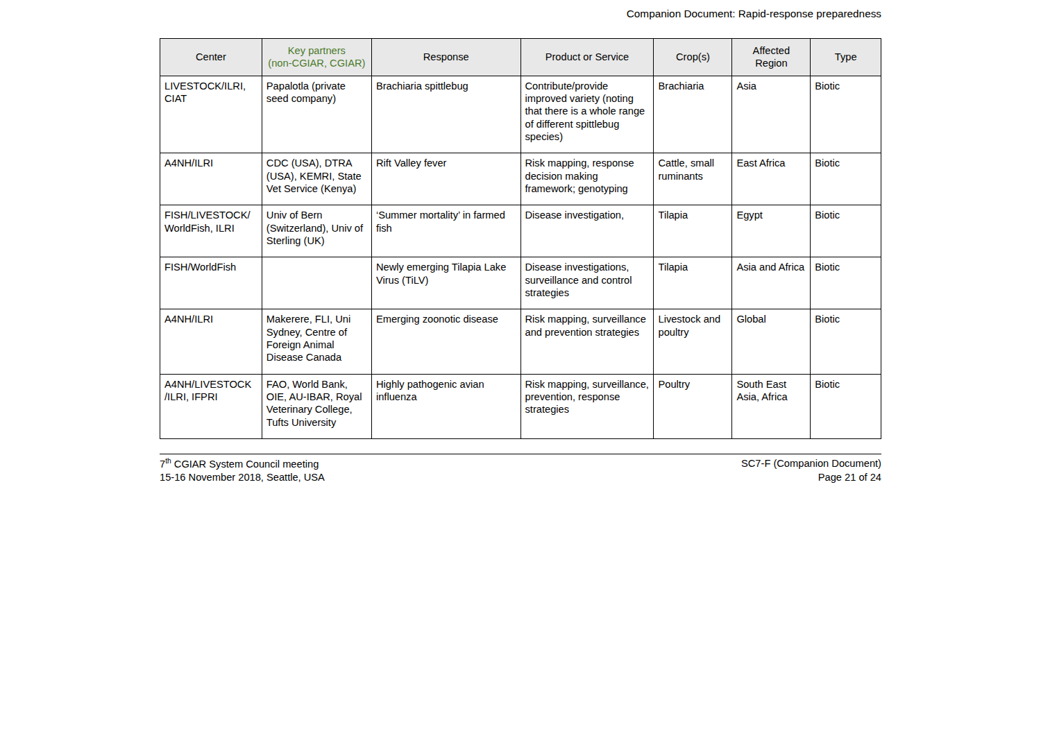Companion Document: Rapid-response preparedness
| Center | Key partners (non-CGIAR, CGIAR) | Response | Product or Service | Crop(s) | Affected Region | Type |
| --- | --- | --- | --- | --- | --- | --- |
| LIVESTOCK/ILRI, CIAT | Papalotla (private seed company) | Brachiaria spittlebug | Contribute/provide improved variety (noting that there is a whole range of different spittlebug species) | Brachiaria | Asia | Biotic |
| A4NH/ILRI | CDC (USA), DTRA (USA), KEMRI, State Vet Service (Kenya) | Rift Valley fever | Risk mapping, response decision making framework; genotyping | Cattle, small ruminants | East Africa | Biotic |
| FISH/LIVESTOCK/ WorldFish, ILRI | Univ of Bern (Switzerland), Univ of Sterling (UK) | ‘Summer mortality’ in farmed fish | Disease investigation, | Tilapia | Egypt | Biotic |
| FISH/WorldFish | | Newly emerging Tilapia Lake Virus (TiLV) | Disease investigations, surveillance and control strategies | Tilapia | Asia and Africa | Biotic |
| A4NH/ILRI | Makerere, FLI, Uni Sydney, Centre of Foreign Animal Disease Canada | Emerging zoonotic disease | Risk mapping, surveillance and prevention strategies | Livestock and poultry | Global | Biotic |
| A4NH/LIVESTOCK /ILRI, IFPRI | FAO, World Bank, OIE, AU-IBAR, Royal Veterinary College, Tufts University | Highly pathogenic avian influenza | Risk mapping, surveillance, prevention, response strategies | Poultry | South East Asia, Africa | Biotic |
7th CGIAR System Council meeting
SC7-F (Companion Document)
15-16 November 2018, Seattle, USA
Page 21 of 24